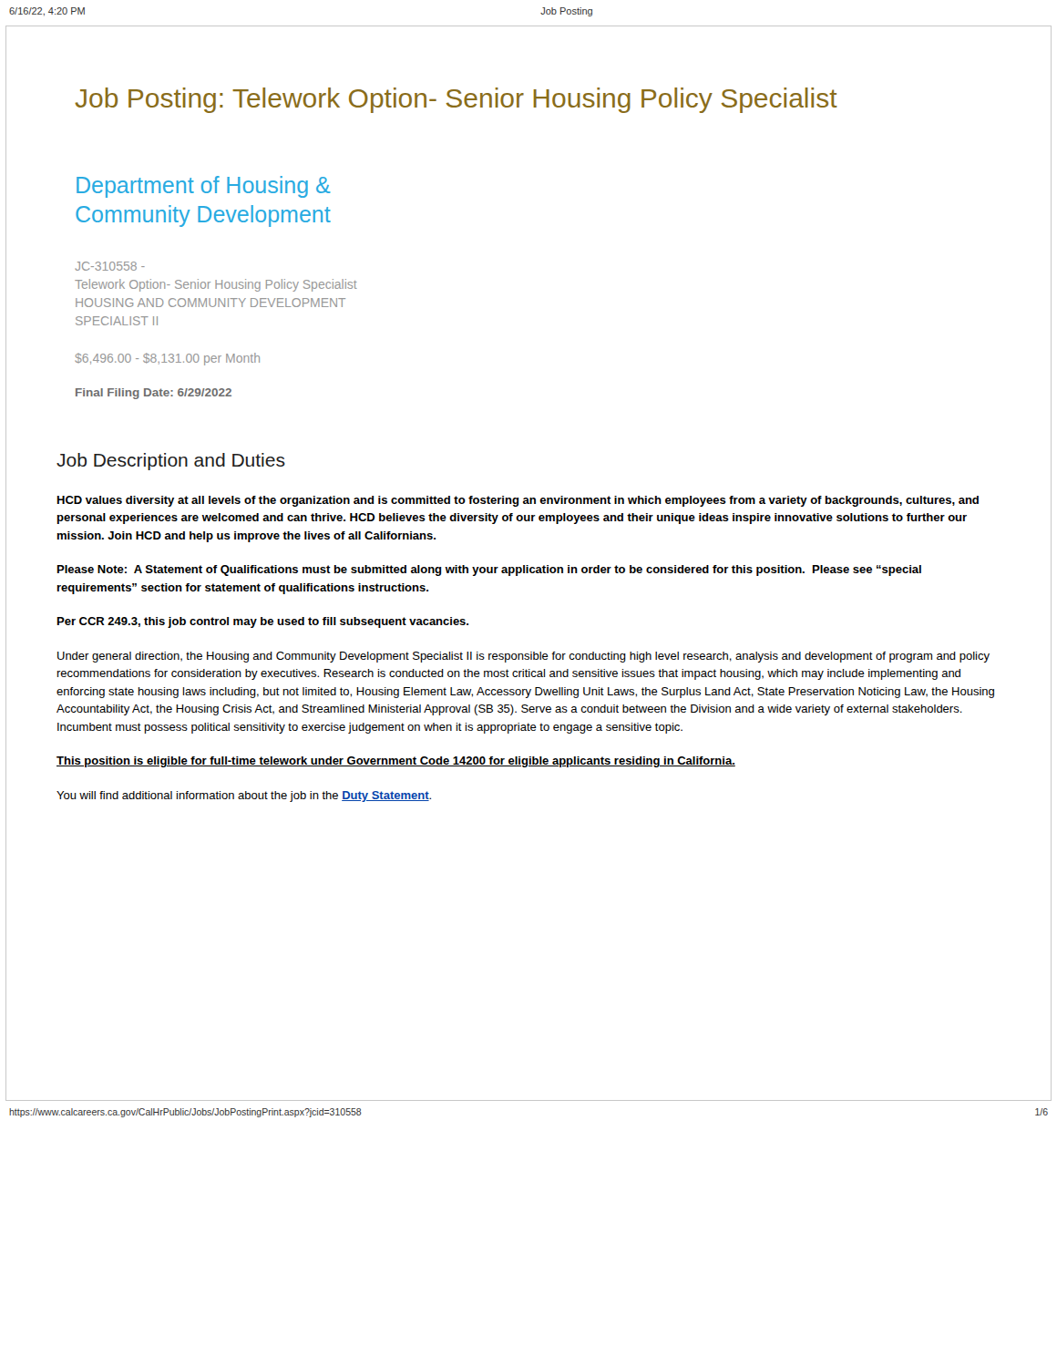6/16/22, 4:20 PM
Job Posting
Job Posting: Telework Option- Senior Housing Policy Specialist
Department of Housing &
Community Development
JC-310558 -
Telework Option- Senior Housing Policy Specialist
HOUSING AND COMMUNITY DEVELOPMENT
SPECIALIST II
$6,496.00 - $8,131.00 per Month
Final Filing Date: 6/29/2022
Job Description and Duties
HCD values diversity at all levels of the organization and is committed to fostering an environment in which employees from a variety of backgrounds, cultures, and personal experiences are welcomed and can thrive. HCD believes the diversity of our employees and their unique ideas inspire innovative solutions to further our mission. Join HCD and help us improve the lives of all Californians.
Please Note: A Statement of Qualifications must be submitted along with your application in order to be considered for this position. Please see “special requirements” section for statement of qualifications instructions.
Per CCR 249.3, this job control may be used to fill subsequent vacancies.
Under general direction, the Housing and Community Development Specialist II is responsible for conducting high level research, analysis and development of program and policy recommendations for consideration by executives. Research is conducted on the most critical and sensitive issues that impact housing, which may include implementing and enforcing state housing laws including, but not limited to, Housing Element Law, Accessory Dwelling Unit Laws, the Surplus Land Act, State Preservation Noticing Law, the Housing Accountability Act, the Housing Crisis Act, and Streamlined Ministerial Approval (SB 35). Serve as a conduit between the Division and a wide variety of external stakeholders. Incumbent must possess political sensitivity to exercise judgement on when it is appropriate to engage a sensitive topic.
This position is eligible for full-time telework under Government Code 14200 for eligible applicants residing in California.
You will find additional information about the job in the Duty Statement.
https://www.calcareers.ca.gov/CalHrPublic/Jobs/JobPostingPrint.aspx?jcid=310558
1/6